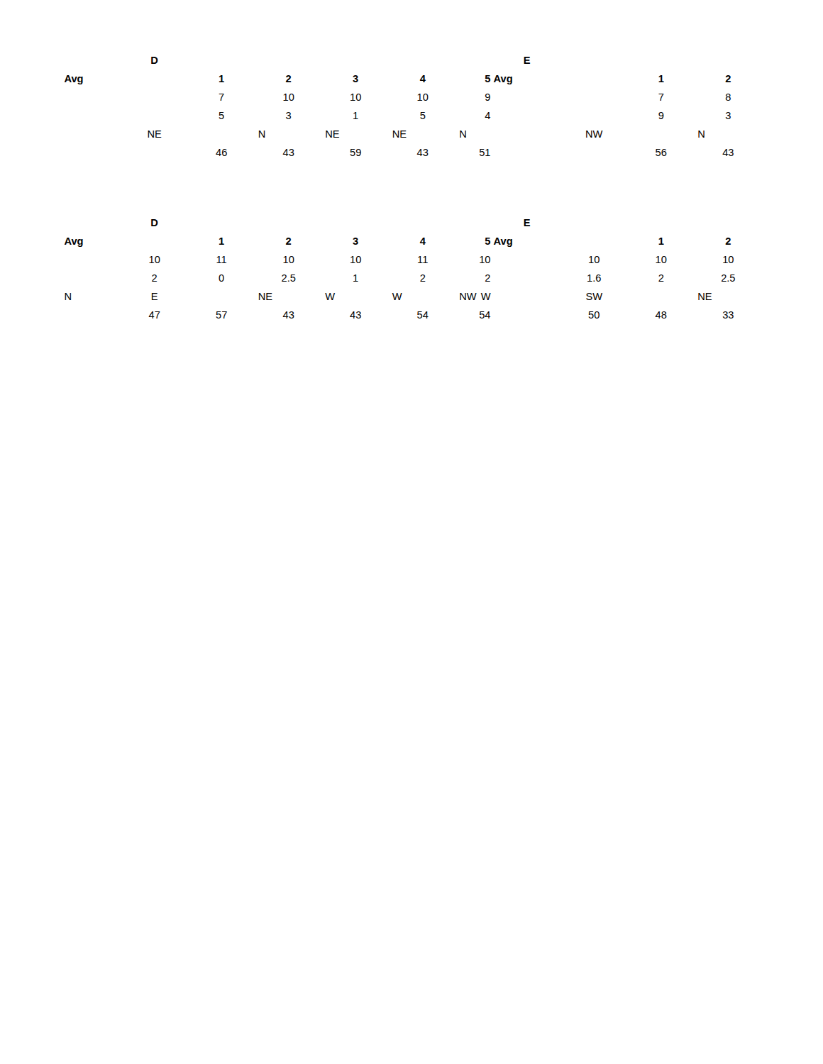| | D | | | | | | E | | | |
| Avg | | 1 | 2 | 3 | 4 | 5 | Avg | | 1 | 2 |
| | | 7 | 10 | 10 | 10 | 9 | | | 7 | 8 |
| | | 5 | 3 | 1 | 5 | 4 | | | 9 | 3 |
| | NE | N | NE | NE | N | | | NW | N | |
| | | 46 | 43 | 59 | 43 | 51 | | | 56 | 43 |
| | D | | | | | | E | | | |
| Avg | | 1 | 2 | 3 | 4 | 5 | Avg | | 1 | 2 |
| | 10 | 11 | 10 | 10 | 11 | 10 | | 10 | 10 | 10 |
| | 2 | 0 | 2.5 | 1 | 2 | 2 | | 1.6 | 2 | 2.5 |
| N | E | NE | W | W | NW | W | | SW | NE | |
| | 47 | 57 | 43 | 43 | 54 | 54 | | 50 | 48 | 33 |